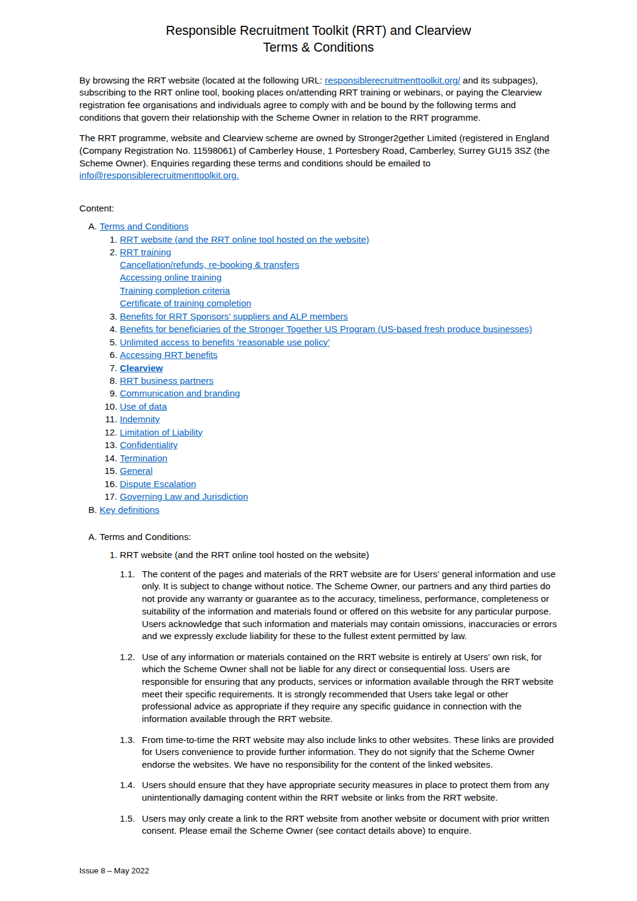Responsible Recruitment Toolkit (RRT) and Clearview
Terms & Conditions
By browsing the RRT website (located at the following URL: responsiblerecruitmenttoolkit.org/ and its subpages), subscribing to the RRT online tool, booking places on/attending RRT training or webinars, or paying the Clearview registration fee organisations and individuals agree to comply with and be bound by the following terms and conditions that govern their relationship with the Scheme Owner in relation to the RRT programme.
The RRT programme, website and Clearview scheme are owned by Stronger2gether Limited (registered in England (Company Registration No. 11598061) of Camberley House, 1 Portesbery Road, Camberley, Surrey GU15 3SZ (the Scheme Owner). Enquiries regarding these terms and conditions should be emailed to info@responsiblerecruitmenttoolkit.org.
Content:
Terms and Conditions
RRT website (and the RRT online tool hosted on the website)
RRT training
Cancellation/refunds, re-booking & transfers
Accessing online training
Training completion criteria
Certificate of training completion
Benefits for RRT Sponsors’ suppliers and ALP members
Benefits for beneficiaries of the Stronger Together US Program (US-based fresh produce businesses)
Unlimited access to benefits ‘reasonable use policy’
Accessing RRT benefits
Clearview
RRT business partners
Communication and branding
Use of data
Indemnity
Limitation of Liability
Confidentiality
Termination
General
Dispute Escalation
Governing Law and Jurisdiction
Key definitions
Terms and Conditions:
RRT website (and the RRT online tool hosted on the website)
The content of the pages and materials of the RRT website are for Users’ general information and use only. It is subject to change without notice. The Scheme Owner, our partners and any third parties do not provide any warranty or guarantee as to the accuracy, timeliness, performance, completeness or suitability of the information and materials found or offered on this website for any particular purpose. Users acknowledge that such information and materials may contain omissions, inaccuracies or errors and we expressly exclude liability for these to the fullest extent permitted by law.
Use of any information or materials contained on the RRT website is entirely at Users’ own risk, for which the Scheme Owner shall not be liable for any direct or consequential loss. Users are responsible for ensuring that any products, services or information available through the RRT website meet their specific requirements. It is strongly recommended that Users take legal or other professional advice as appropriate if they require any specific guidance in connection with the information available through the RRT website.
From time-to-time the RRT website may also include links to other websites. These links are provided for Users convenience to provide further information. They do not signify that the Scheme Owner endorse the websites. We have no responsibility for the content of the linked websites.
Users should ensure that they have appropriate security measures in place to protect them from any unintentionally damaging content within the RRT website or links from the RRT website.
Users may only create a link to the RRT website from another website or document with prior written consent. Please email the Scheme Owner (see contact details above) to enquire.
Issue 8 – May 2022